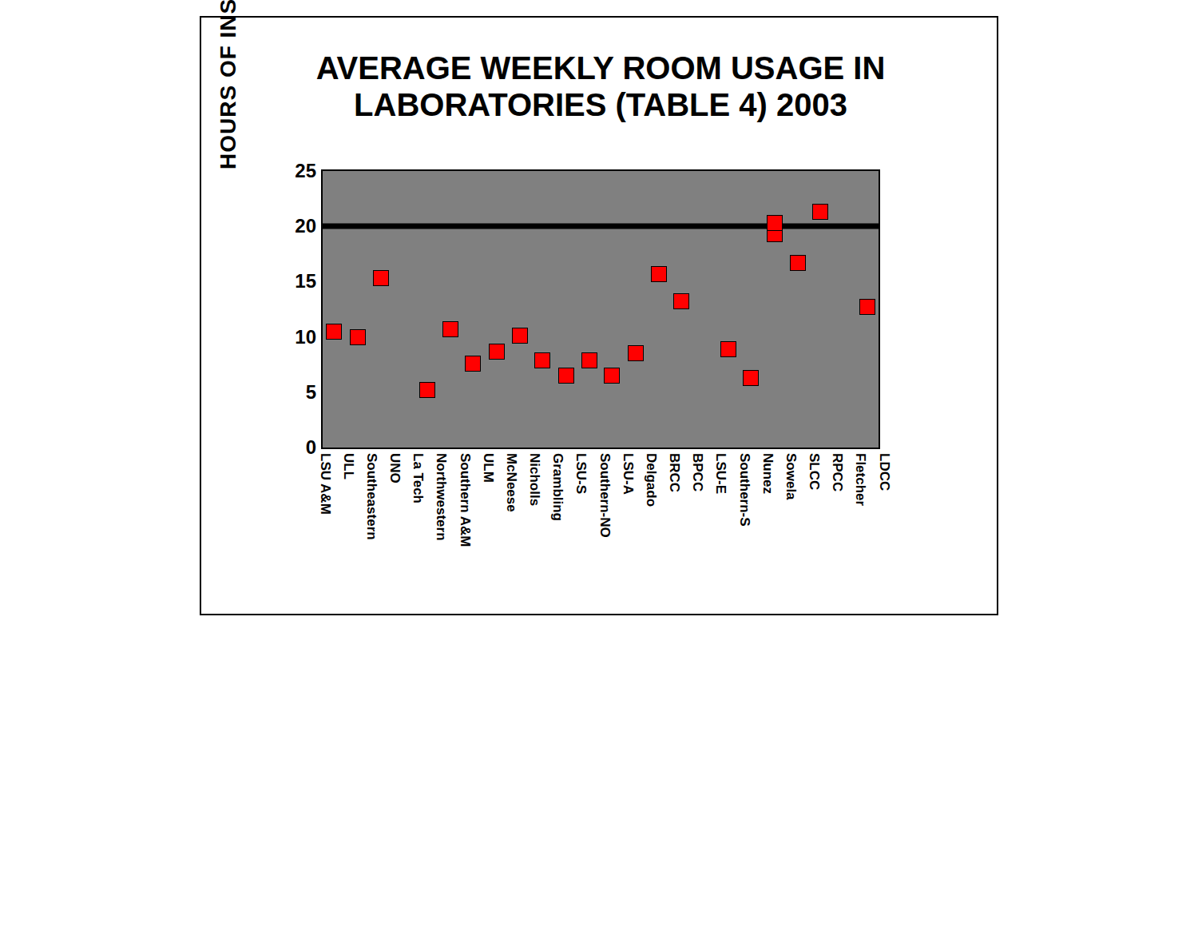AVERAGE WEEKLY ROOM USAGE IN LABORATORIES (TABLE 4) 2003
HOURS OF INSTRUCTION
0 5 10 15 20 25
LSU A&M ULL Southeastern UNO La Tech Northwestern Southern A&M ULM McNeese Nicholls Grambling LSU-S Southern-NO LSU-A Delgado BRCC BPCC LSU-E Southern-S Nunez Sowela SLCC RPCC Fletcher LDCC